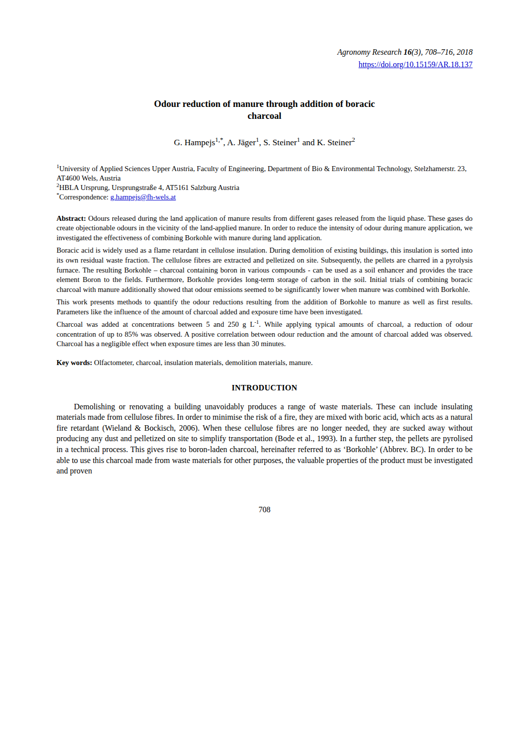Agronomy Research 16(3), 708–716, 2018
https://doi.org/10.15159/AR.18.137
Odour reduction of manure through addition of boracic
charcoal
G. Hampejs1,*, A. Jäger1, S. Steiner1 and K. Steiner2
1University of Applied Sciences Upper Austria, Faculty of Engineering, Department of Bio & Environmental Technology, Stelzhamerstr. 23, AT4600 Wels, Austria
2HBLA Ursprung, Ursprungstraße 4, AT5161 Salzburg Austria
*Correspondence: g.hampejs@fh-wels.at
Abstract: Odours released during the land application of manure results from different gases released from the liquid phase. These gases do create objectionable odours in the vicinity of the land-applied manure. In order to reduce the intensity of odour during manure application, we investigated the effectiveness of combining Borkohle with manure during land application.
Boracic acid is widely used as a flame retardant in cellulose insulation. During demolition of existing buildings, this insulation is sorted into its own residual waste fraction. The cellulose fibres are extracted and pelletized on site. Subsequently, the pellets are charred in a pyrolysis furnace. The resulting Borkohle – charcoal containing boron in various compounds - can be used as a soil enhancer and provides the trace element Boron to the fields. Furthermore, Borkohle provides long-term storage of carbon in the soil. Initial trials of combining boracic charcoal with manure additionally showed that odour emissions seemed to be significantly lower when manure was combined with Borkohle.
This work presents methods to quantify the odour reductions resulting from the addition of Borkohle to manure as well as first results. Parameters like the influence of the amount of charcoal added and exposure time have been investigated.
Charcoal was added at concentrations between 5 and 250 g L-1. While applying typical amounts of charcoal, a reduction of odour concentration of up to 85% was observed. A positive correlation between odour reduction and the amount of charcoal added was observed. Charcoal has a negligible effect when exposure times are less than 30 minutes.
Key words: Olfactometer, charcoal, insulation materials, demolition materials, manure.
INTRODUCTION
Demolishing or renovating a building unavoidably produces a range of waste materials. These can include insulating materials made from cellulose fibres. In order to minimise the risk of a fire, they are mixed with boric acid, which acts as a natural fire retardant (Wieland & Bockisch, 2006). When these cellulose fibres are no longer needed, they are sucked away without producing any dust and pelletized on site to simplify transportation (Bode et al., 1993). In a further step, the pellets are pyrolised in a technical process. This gives rise to boron-laden charcoal, hereinafter referred to as ‘Borkohle’ (Abbrev. BC). In order to be able to use this charcoal made from waste materials for other purposes, the valuable properties of the product must be investigated and proven
708